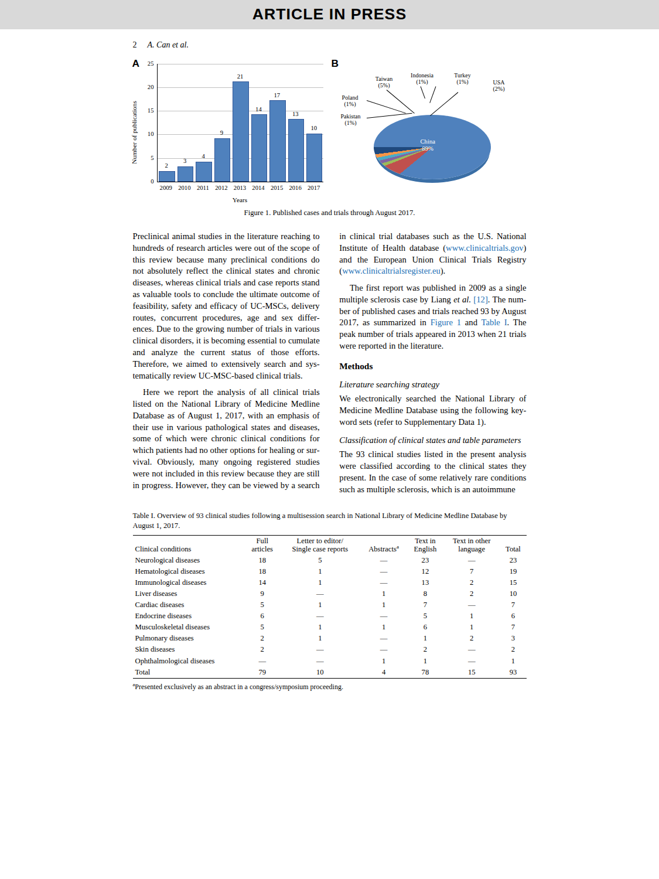ARTICLE IN PRESS
2 A. Can et al.
A Number of publications
25 20 15 10 5 0
2
3
4
9
21
14
17
13
10
200920102011201220132014201520162017
Years
B
China
89%
Poland
(1%)
Pakistan
(1%)
Taiwan
(5%)
Indonesia
(1%)
Turkey
(1%)
USA
(2%)
Figure 1. Published cases and trials through August 2017.
Preclinical animal studies in the literature reaching to hundreds of research articles were out of the scope of this review because many preclinical conditions do not absolutely reflect the clinical states and chronic diseases, whereas clinical trials and case reports stand as valuable tools to conclude the ultimate outcome of feasibility, safety and efficacy of UC-MSCs, delivery routes, concurrent procedures, age and sex differences. Due to the growing number of trials in various clinical disorders, it is becoming essential to cumulate and analyze the current status of those efforts. Therefore, we aimed to extensively search and systematically review UC-MSC-based clinical trials.
Here we report the analysis of all clinical trials listed on the National Library of Medicine Medline Database as of August 1, 2017, with an emphasis of their use in various pathological states and diseases, some of which were chronic clinical conditions for which patients had no other options for healing or survival. Obviously, many ongoing registered studies were not included in this review because they are still in progress. However, they can be viewed by a search in clinical trial databases such as the U.S. National Institute of Health database (www.clinicaltrials.gov) and the European Union Clinical Trials Registry (www.clinicaltrialsregister.eu).
The first report was published in 2009 as a single multiple sclerosis case by Liang et al. [12]. The number of published cases and trials reached 93 by August 2017, as summarized in Figure 1 and Table I. The peak number of trials appeared in 2013 when 21 trials were reported in the literature.
Methods
Literature searching strategy
We electronically searched the National Library of Medicine Medline Database using the following keyword sets (refer to Supplementary Data 1).
Classification of clinical states and table parameters
The 93 clinical studies listed in the present analysis were classified according to the clinical states they present. In the case of some relatively rare conditions such as multiple sclerosis, which is an autoimmune
Table I. Overview of 93 clinical studies following a multisession search in National Library of Medicine Medline Database by August 1, 2017.
| Clinical conditions | Full articles | Letter to editor/ Single case reports | Abstracts a | Text in English | Text in other language | Total |
| --- | --- | --- | --- | --- | --- | --- |
| Neurological diseases | 18 | 5 | — | 23 | — | 23 |
| Hematological diseases | 18 | 1 | — | 12 | 7 | 19 |
| Immunological diseases | 14 | 1 | — | 13 | 2 | 15 |
| Liver diseases | 9 | — | 1 | 8 | 2 | 10 |
| Cardiac diseases | 5 | 1 | 1 | 7 | — | 7 |
| Endocrine diseases | 6 | — | — | 5 | 1 | 6 |
| Musculoskeletal diseases | 5 | 1 | 1 | 6 | 1 | 7 |
| Pulmonary diseases | 2 | 1 | — | 1 | 2 | 3 |
| Skin diseases | 2 | — | — | 2 | — | 2 |
| Ophthalmological diseases | — | — | 1 | 1 | — | 1 |
| Total | 79 | 10 | 4 | 78 | 15 | 93 |
aPresented exclusively as an abstract in a congress/symposium proceeding.